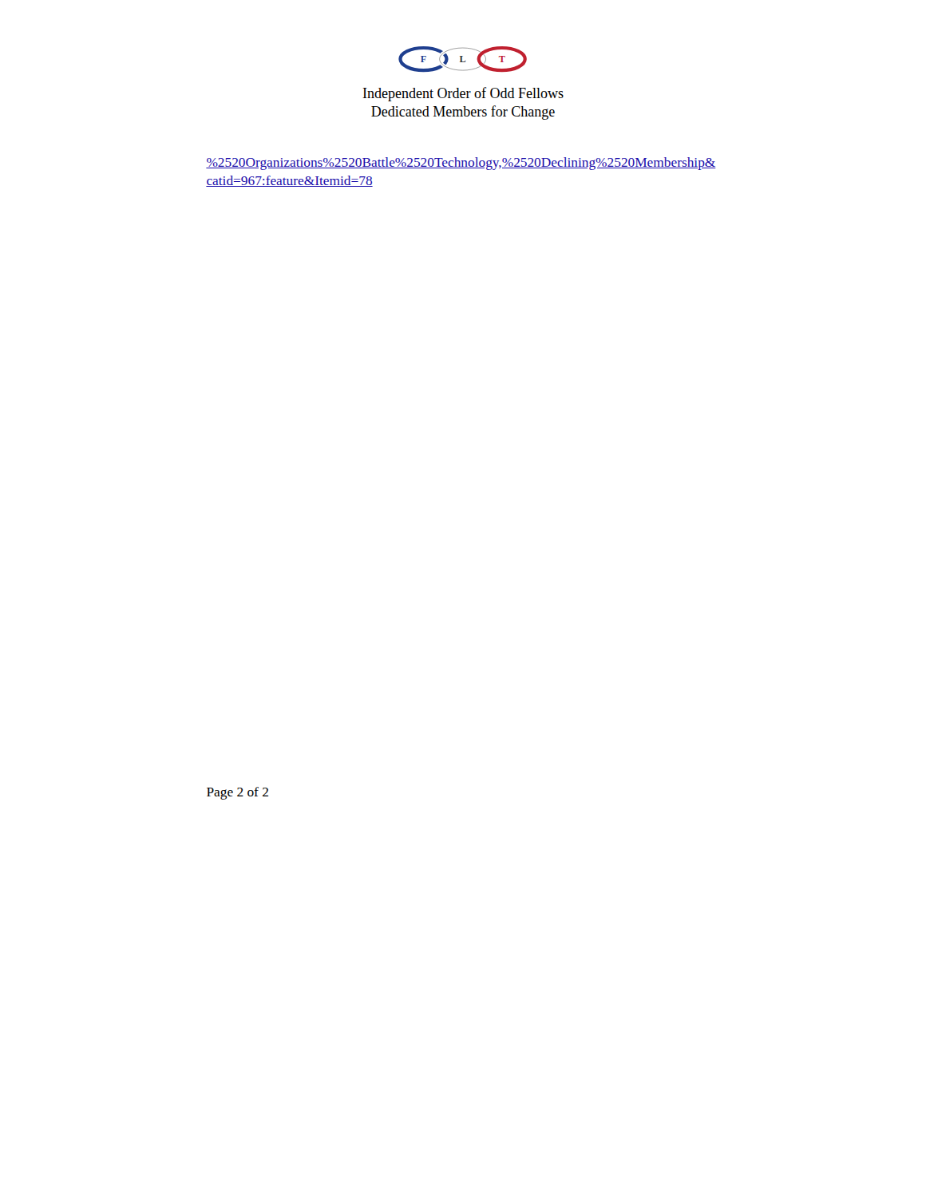F L T
Independent Order of Odd Fellows
Dedicated Members for Change
%2520Organizations%2520Battle%2520Technology,%2520Declining%2520Membership&catid=967:feature&Itemid=78
Page 2 of 2